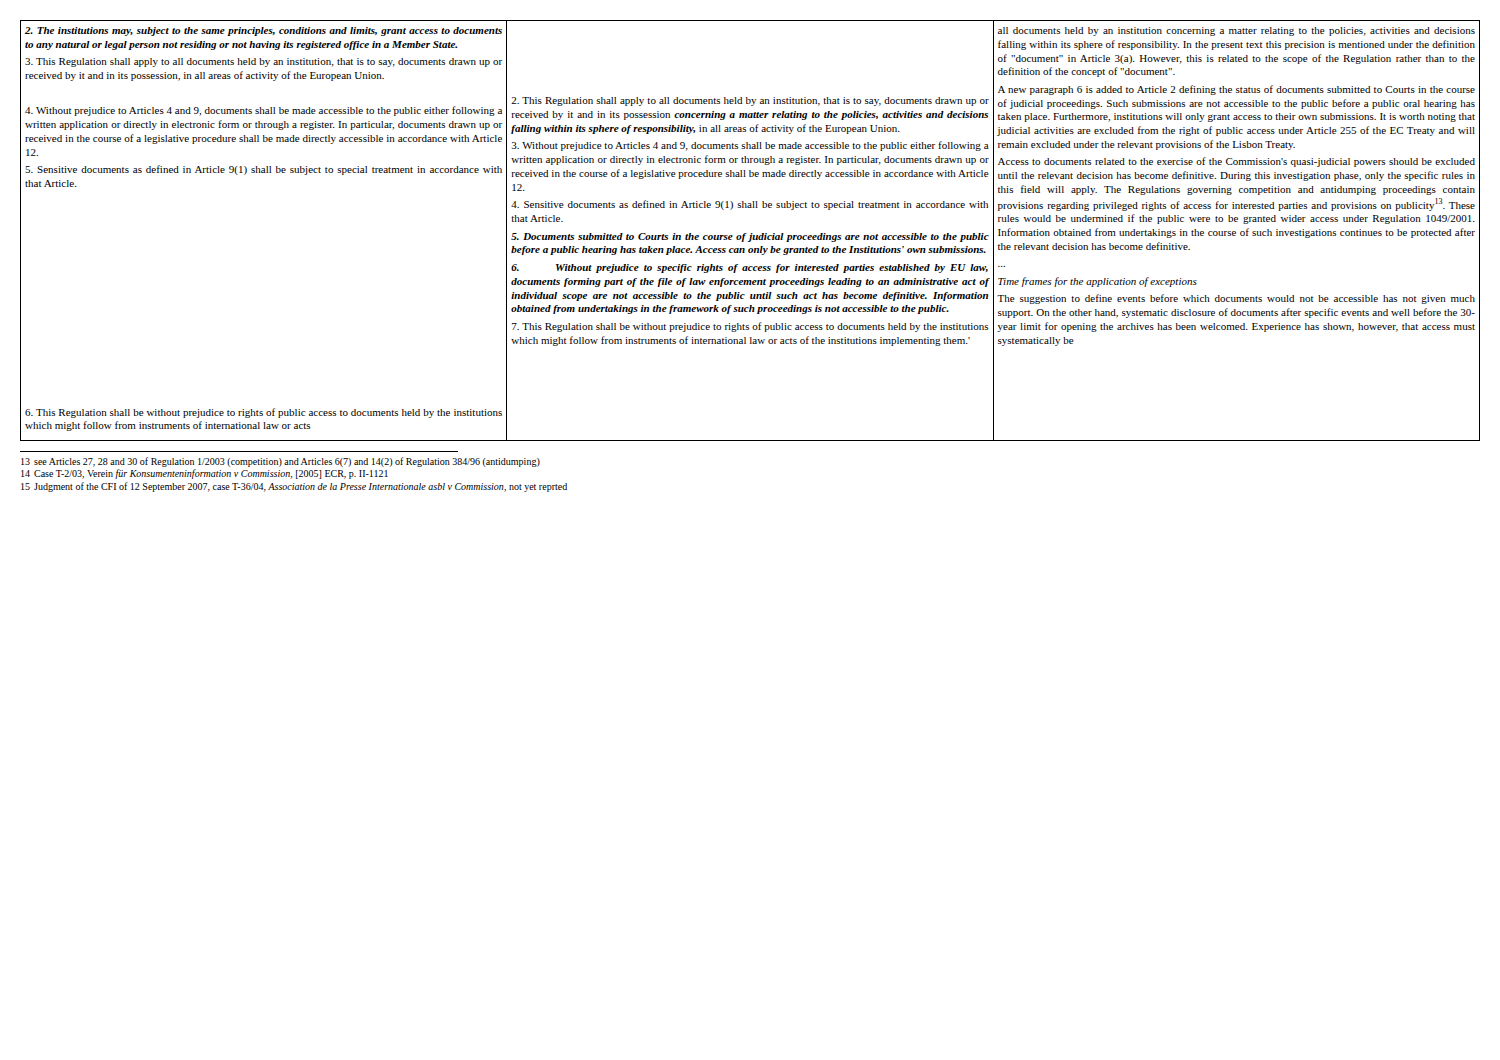| 2. The institutions may, subject to the same principles, conditions and limits, grant access to documents to any natural or legal person not residing or not having its registered office in a Member State. 3. This Regulation shall apply to all documents held by an institution, that is to say, documents drawn up or received by it and in its possession, in all areas of activity of the European Union. 4. Without prejudice to Articles 4 and 9, documents shall be made accessible to the public either following a written application or directly in electronic form or through a register. In particular, documents drawn up or received in the course of a legislative procedure shall be made directly accessible in accordance with Article 12. 5. Sensitive documents as defined in Article 9(1) shall be subject to special treatment in accordance with that Article. 6. This Regulation shall be without prejudice to rights of public access to documents held by the institutions which might follow from instruments of international law or acts | 2. This Regulation shall apply to all documents held by an institution, that is to say, documents drawn up or received by it and in its possession concerning a matter relating to the policies, activities and decisions falling within its sphere of responsibility, in all areas of activity of the European Union. 3. Without prejudice to Articles 4 and 9, documents shall be made accessible to the public either following a written application or directly in electronic form or through a register. In particular, documents drawn up or received in the course of a legislative procedure shall be made directly accessible in accordance with Article 12. 4. Sensitive documents as defined in Article 9(1) shall be subject to special treatment in accordance with that Article. 5. Documents submitted to Courts in the course of judicial proceedings are not accessible to the public before a public hearing has taken place. Access can only be granted to the Institutions' own submissions. 6. Without prejudice to specific rights of access for interested parties established by EU law, documents forming part of the file of law enforcement proceedings leading to an administrative act of individual scope are not accessible to the public until such act has become definitive. Information obtained from undertakings in the framework of such proceedings is not accessible to the public. 7. This Regulation shall be without prejudice to rights of public access to documents held by the institutions which might follow from instruments of international law or acts of the institutions implementing them.' | all documents held by an institution concerning a matter relating to the policies, activities and decisions falling within its sphere of responsibility. In the present text this precision is mentioned under the definition of "document" in Article 3(a). However, this is related to the scope of the Regulation rather than to the definition of the concept of "document". A new paragraph 6 is added to Article 2 defining the status of documents submitted to Courts in the course of judicial proceedings. Such submissions are not accessible to the public before a public oral hearing has taken place. Furthermore, institutions will only grant access to their own submissions. It is worth noting that judicial activities are excluded from the right of public access under Article 255 of the EC Treaty and will remain excluded under the relevant provisions of the Lisbon Treaty. Access to documents related to the exercise of the Commission's quasi-judicial powers should be excluded until the relevant decision has become definitive. During this investigation phase, only the specific rules in this field will apply. The Regulations governing competition and antidumping proceedings contain provisions regarding privileged rights of access for interested parties and provisions on publicity 13 . These rules would be undermined if the public were to be granted wider access under Regulation 1049/2001. Information obtained from undertakings in the course of such investigations continues to be protected after the relevant decision has become definitive. ... Time frames for the application of exceptions The suggestion to define events before which documents would not be accessible has not given much support. On the other hand, systematic disclosure of documents after specific events and well before the 30-year limit for opening the archives has been welcomed. Experience has shown, however, that access must systematically be |
| 13 | see Articles 27, 28 and 30 of Regulation 1/2003 (competition) and Articles 6(7) and 14(2) of Regulation 384/96 (antidumping) |
| 14 | Case T-2/03, Verein für Konsumenteninformation v Commission , [2005] ECR, p. II-1121 |
| 15 | Judgment of the CFI of 12 September 2007, case T-36/04, Association de la Presse Internationale asbl v Commission , not yet reprted |